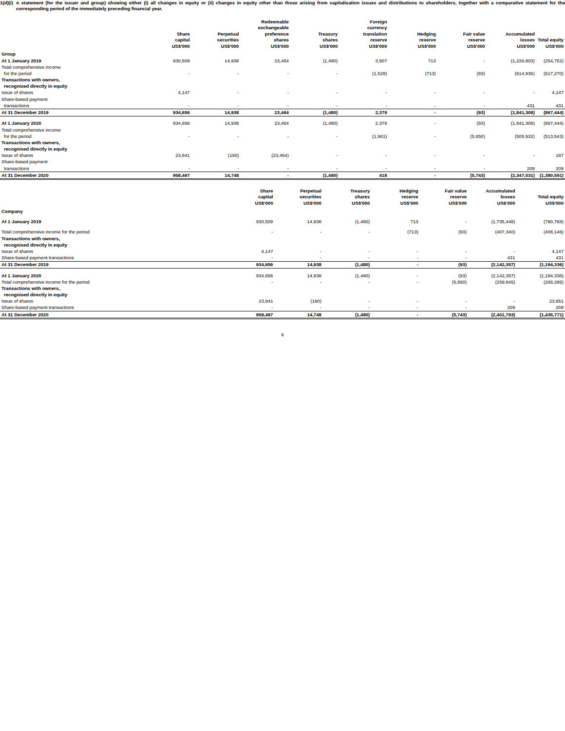1(d)(i)
A statement (for the issuer and group) showing either (i) all changes in equity or (ii) changes in equity other than those arising from capitalisation issues and distributions to shareholders, together with a comparative statement for the corresponding period of the immediately preceding financial year.
| | | | Redeemable exchangeable | | Foreign currency | | | | |
| --- | --- | --- | --- | --- | --- | --- | --- | --- | --- |
| | Share capital | Perpetual securities | preference shares | Treasury shares | translation reserve | Hedging reserve | Fair value reserve | Accumulated losses | Total equity |
| | US$'000 | US$'000 | US$'000 | US$'000 | US$'000 | US$'000 | US$'000 | US$'000 | US$'000 |
| Group |
| At 1 January 2019 | 930,509 | 14,938 | 23,464 | (1,480) | 3,907 | 713 | - | (1,226,803) | (254,752) |
| Total comprehensive income | | | | | | | | | |
| for the period | - | - | - | - | (1,528) | (713) | (93) | (614,936) | (617,270) |
| Transactions with owners, | | | | | | | | | |
| recognised directly in equity | | | | | | | | | |
| Issue of shares | 4,147 | - | - | - | - | - | - | - | 4,147 |
| Share-based payment | | | | | | | | | |
| transactions | - | - | - | - | - | - | - | 431 | 431 |
| At 31 December 2019 | 934,656 | 14,938 | 23,464 | (1,480) | 2,379 | - | (93) | (1,841,308) | (867,444) |
| At 1 January 2020 | 934,656 | 14,938 | 23,464 | (1,480) | 2,379 | - | (93) | (1,841,308) | (867,444) |
| Total comprehensive income | | | | | | | | | |
| for the period | - | - | - | - | (1,961) | - | (5,650) | (505,932) | (513,543) |
| Transactions with owners, | | | | | | | | | |
| recognised directly in equity | | | | | | | | | |
| Issue of shares | 23,841 | (190) | (23,464) | - | - | - | - | - | 187 |
| Share-based payment | | | | | | | | | |
| transactions | - | - | - | - | - | - | - | 209 | 209 |
| At 31 December 2020 | 958,497 | 14,748 | - | (1,480) | 418 | - | (5,743) | (2,347,031) | (1,380,591) |
| | Share capital | Perpetual securities | Treasury shares | Hedging reserve | Fair value reserve | Accumulated losses | Total equity |
| --- | --- | --- | --- | --- | --- | --- | --- |
| | US$'000 | US$'000 | US$'000 | US$'000 | US$'000 | US$'000 | US$'000 |
| Company |
| At 1 January 2019 | 930,509 | 14,938 | (1,480) | 713 | - | (1,735,448) | (790,768) |
| Total comprehensive income for the period | - | - | - | (713) | (93) | (407,340) | (408,146) |
| Transactions with owners, | | | | | | | |
| recognised directly in equity | | | | | | | |
| Issue of shares | 4,147 | - | - | - | - | - | 4,147 |
| Share-based payment transactions | - | - | - | - | - | 431 | 431 |
| At 31 December 2019 | 934,656 | 14,938 | (1,480) | - | (93) | (2,142,357) | (1,194,336) |
| At 1 January 2020 | 934,656 | 14,938 | (1,480) | - | (93) | (2,142,357) | (1,194,336) |
| Total comprehensive income for the period | - | - | - | - | (5,650) | (259,645) | (265,295) |
| Transactions with owners, | | | | | | | |
| recognised directly in equity | | | | | | | |
| Issue of shares | 23,841 | (190) | - | - | - | - | 23,651 |
| Share-based payment transactions | - | - | - | - | - | 209 | 209 |
| At 31 December 2020 | 958,497 | 14,748 | (1,480) | - | (5,743) | (2,401,793) | (1,435,771) |
6